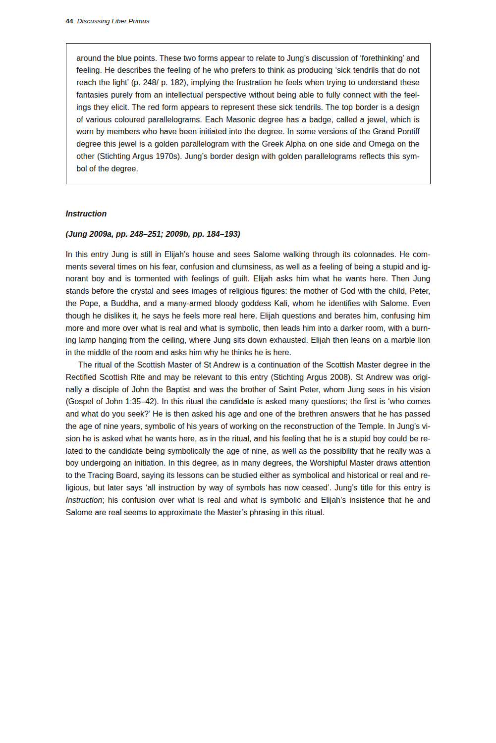44 Discussing Liber Primus
around the blue points. These two forms appear to relate to Jung’s discussion of ‘forethinking’ and feeling. He describes the feeling of he who prefers to think as producing ‘sick tendrils that do not reach the light’ (p. 248/ p. 182), implying the frustration he feels when trying to understand these fantasies purely from an intellectual perspective without being able to fully connect with the feelings they elicit. The red form appears to represent these sick tendrils. The top border is a design of various coloured parallelograms. Each Masonic degree has a badge, called a jewel, which is worn by members who have been initiated into the degree. In some versions of the Grand Pontiff degree this jewel is a golden parallelogram with the Greek Alpha on one side and Omega on the other (Stichting Argus 1970s). Jung’s border design with golden parallelograms reflects this symbol of the degree.
Instruction
(Jung 2009a, pp. 248–251; 2009b, pp. 184–193)
In this entry Jung is still in Elijah’s house and sees Salome walking through its colonnades. He comments several times on his fear, confusion and clumsiness, as well as a feeling of being a stupid and ignorant boy and is tormented with feelings of guilt. Elijah asks him what he wants here. Then Jung stands before the crystal and sees images of religious figures: the mother of God with the child, Peter, the Pope, a Buddha, and a many-armed bloody goddess Kali, whom he identifies with Salome. Even though he dislikes it, he says he feels more real here. Elijah questions and berates him, confusing him more and more over what is real and what is symbolic, then leads him into a darker room, with a burning lamp hanging from the ceiling, where Jung sits down exhausted. Elijah then leans on a marble lion in the middle of the room and asks him why he thinks he is here.
The ritual of the Scottish Master of St Andrew is a continuation of the Scottish Master degree in the Rectified Scottish Rite and may be relevant to this entry (Stichting Argus 2008). St Andrew was originally a disciple of John the Baptist and was the brother of Saint Peter, whom Jung sees in his vision (Gospel of John 1:35–42). In this ritual the candidate is asked many questions; the first is ‘who comes and what do you seek?’ He is then asked his age and one of the brethren answers that he has passed the age of nine years, symbolic of his years of working on the reconstruction of the Temple. In Jung’s vision he is asked what he wants here, as in the ritual, and his feeling that he is a stupid boy could be related to the candidate being symbolically the age of nine, as well as the possibility that he really was a boy undergoing an initiation. In this degree, as in many degrees, the Worshipful Master draws attention to the Tracing Board, saying its lessons can be studied either as symbolical and historical or real and religious, but later says ‘all instruction by way of symbols has now ceased’. Jung’s title for this entry is Instruction; his confusion over what is real and what is symbolic and Elijah’s insistence that he and Salome are real seems to approximate the Master’s phrasing in this ritual.